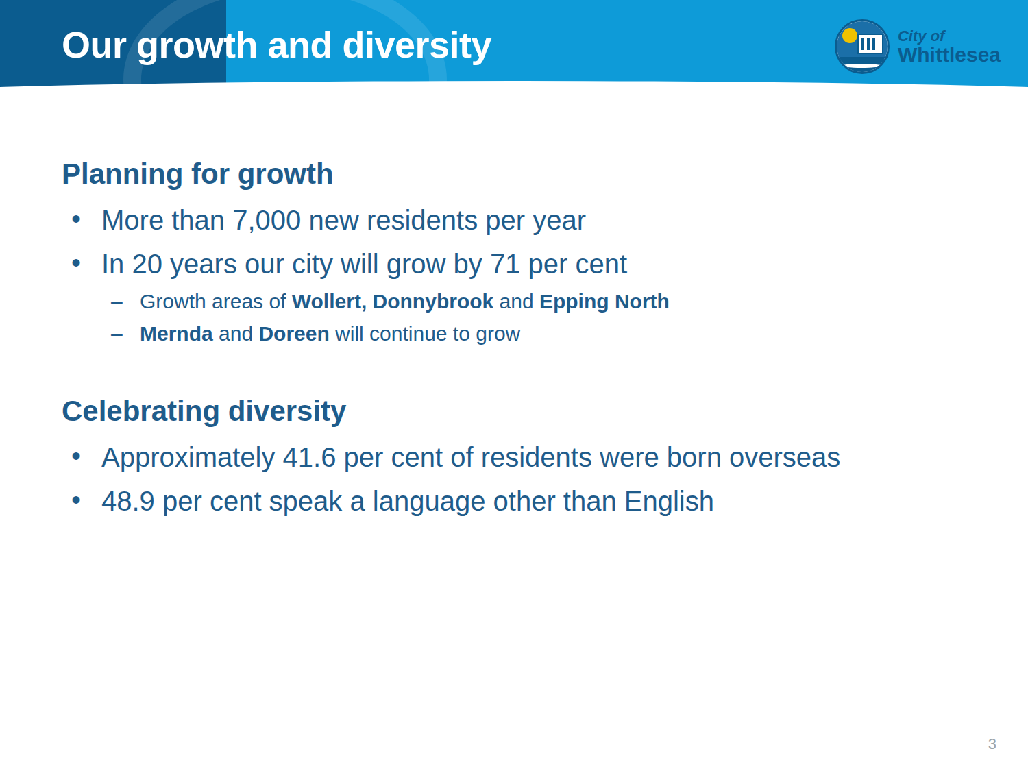Our growth and diversity
City of
Whittlesea
Planning for growth
More than 7,000 new residents per year
In 20 years our city will grow by 71 per cent
Growth areas of Wollert, Donnybrook and Epping North
Mernda and Doreen will continue to grow
Celebrating diversity
Approximately 41.6 per cent of residents were born overseas
48.9 per cent speak a language other than English
3